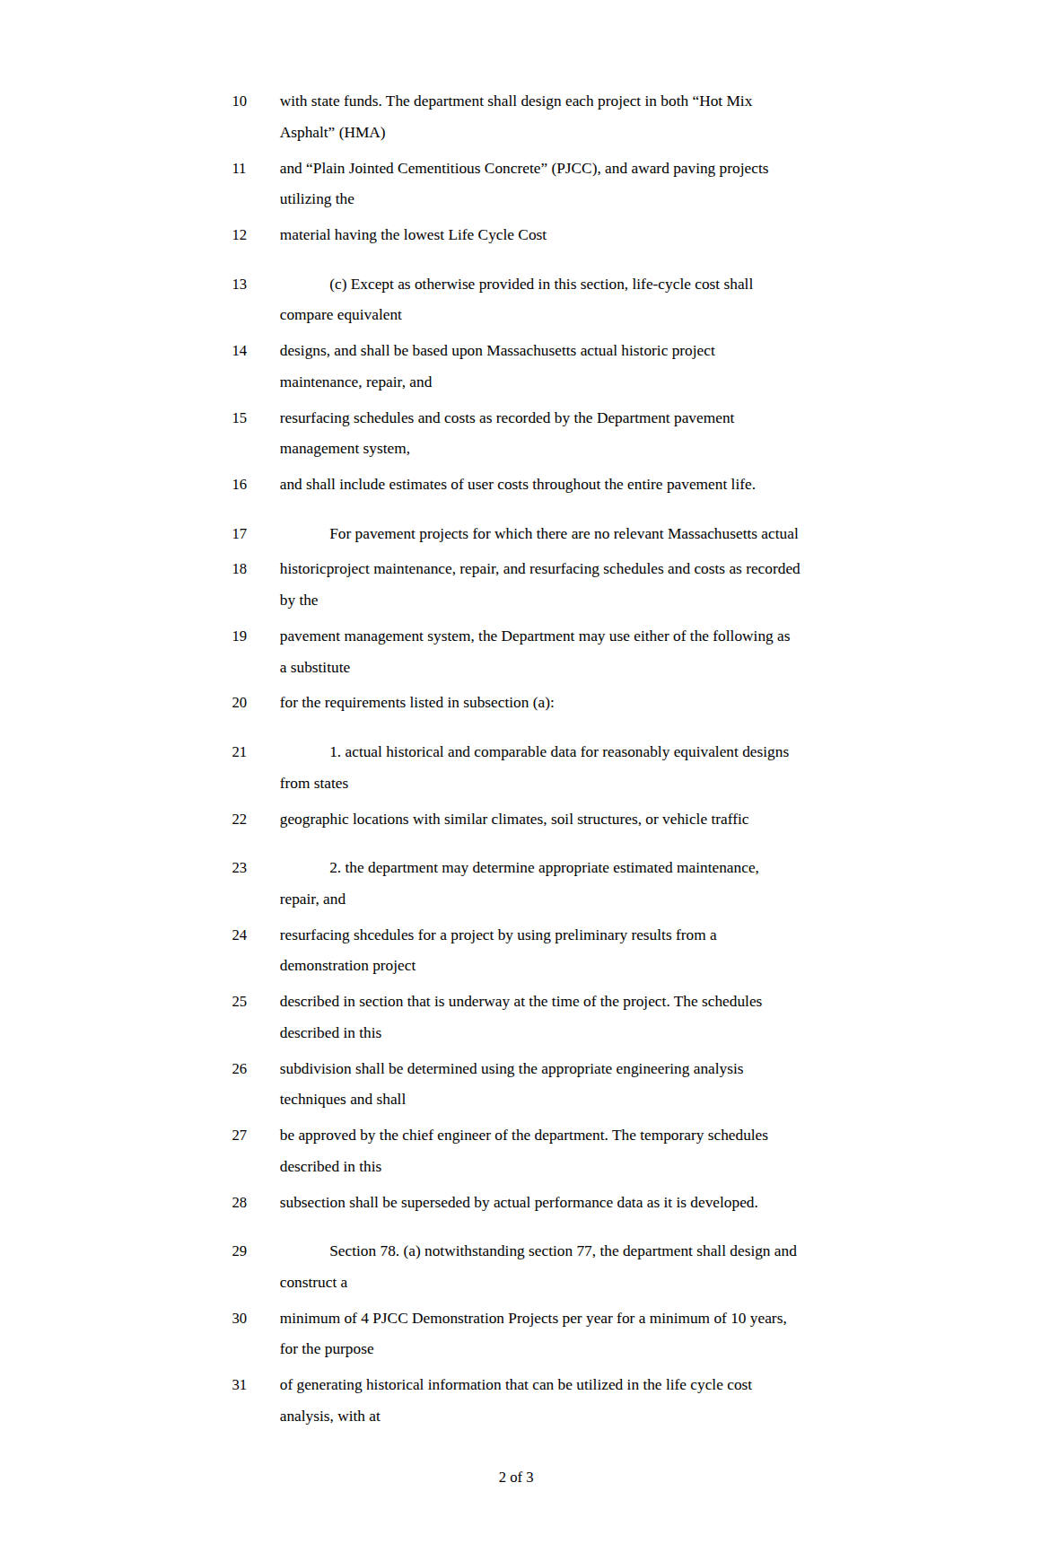10
with state funds. The department shall design each project in both “Hot Mix Asphalt” (HMA)
11
and “Plain Jointed Cementitious Concrete” (PJCC), and award paving projects utilizing the
12
material having the lowest Life Cycle Cost
13
(c) Except as otherwise provided in this section, life-cycle cost shall compare equivalent
14
designs, and shall be based upon Massachusetts actual historic project maintenance, repair, and
15
resurfacing schedules and costs as recorded by the Department pavement management system,
16
and shall include estimates of user costs throughout the entire pavement life.
17
For pavement projects for which there are no relevant Massachusetts actual
18
historicproject maintenance, repair, and resurfacing schedules and costs as recorded by the
19
pavement management system, the Department may use either of the following as a substitute
20
for the requirements listed in subsection (a):
21
1. actual historical and comparable data for reasonably equivalent designs from states
22
geographic locations with similar climates, soil structures, or vehicle traffic
23
2. the department may determine appropriate estimated maintenance, repair, and
24
resurfacing shcedules for a project by using preliminary results from a demonstration project
25
described in section that is underway at the time of the project. The schedules described in this
26
subdivision shall be determined using the appropriate engineering analysis techniques and shall
27
be approved by the chief engineer of the department. The temporary schedules described in this
28
subsection shall be superseded by actual performance data as it is developed.
29
Section 78. (a) notwithstanding section 77, the department shall design and construct a
30
minimum of 4 PJCC Demonstration Projects per year for a minimum of 10 years, for the purpose
31
of generating historical information that can be utilized in the life cycle cost analysis, with at
2 of 3